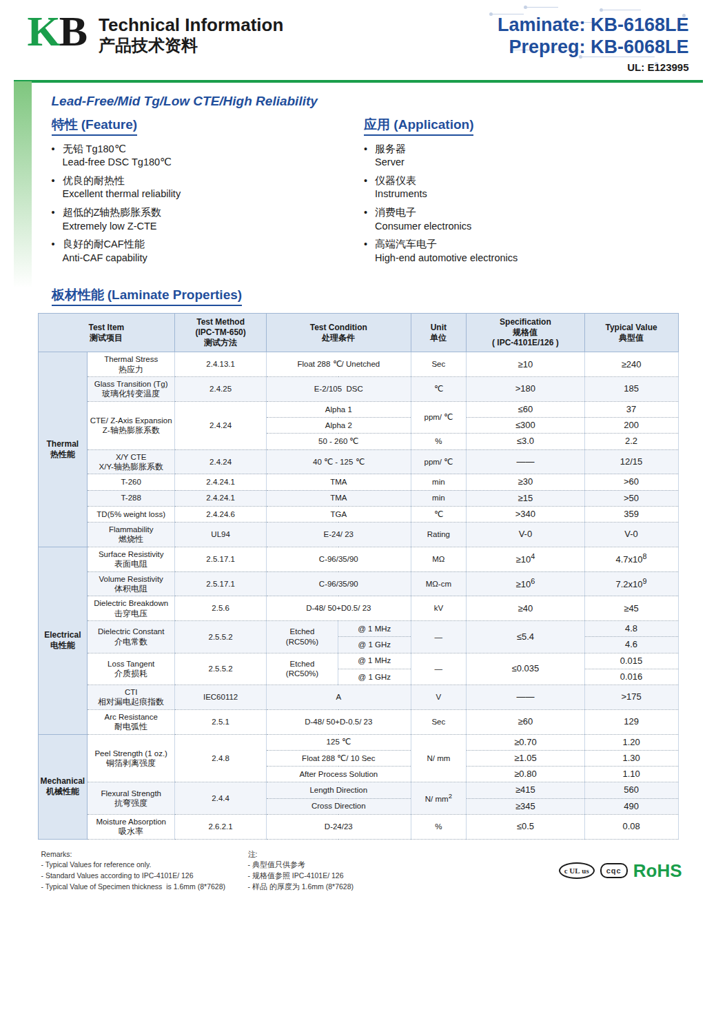KB
Technical Information
产品技术资料
Laminate: KB-6168LE
Prepreg: KB-6068LE
UL: E123995
Lead-Free/Mid Tg/Low CTE/High Reliability
特性 (Feature)
无铅 Tg180℃
Lead-free DSC Tg180℃
优良的耐热性
Excellent thermal reliability
超低的Z轴热膨胀系数
Extremely low Z-CTE
良好的耐CAF性能
Anti-CAF capability
应用 (Application)
服务器
Server
仪器仪表
Instruments
消费电子
Consumer electronics
高端汽车电子
High-end automotive electronics
板材性能 (Laminate Properties)
| Test Item 测试项目 | Test Method (IPC-TM-650) 测试方法 | Test Condition 处理条件 | Unit 单位 | Specification 规格值 ( IPC-4101E/126 ) | Typical Value 典型值 |
| --- | --- | --- | --- | --- | --- |
| Thermal 热性能 | Thermal Stress 热应力 | 2.4.13.1 | Float 288 ℃/ Unetched | Sec | ≥10 | ≥240 |
| Glass Transition (Tg) 玻璃化转变温度 | 2.4.25 | E-2/105 DSC | ℃ | >180 | 185 |
| CTE/ Z-Axis Expansion Z-轴热膨胀系数 | 2.4.24 | Alpha 1 | ppm/ ℃ | ≤60 | 37 |
| Alpha 2 | ≤300 | 200 |
| 50 - 260 ℃ | % | ≤3.0 | 2.2 |
| X/Y CTE X/Y-轴热膨胀系数 | 2.4.24 | 40 ℃ - 125 ℃ | ppm/ ℃ | —— | 12/15 |
| T-260 | 2.4.24.1 | TMA | min | ≥30 | >60 |
| T-288 | 2.4.24.1 | TMA | min | ≥15 | >50 |
| TD(5% weight loss) | 2.4.24.6 | TGA | ℃ | >340 | 359 |
| Flammability 燃烧性 | UL94 | E-24/ 23 | Rating | V-0 | V-0 |
| Electrical 电性能 | Surface Resistivity 表面电阻 | 2.5.17.1 | C-96/35/90 | MΩ | ≥10 4 | 4.7x10 8 |
| Volume Resistivity 体积电阻 | 2.5.17.1 | C-96/35/90 | MΩ-cm | ≥10 6 | 7.2x10 9 |
| Dielectric Breakdown 击穿电压 | 2.5.6 | D-48/ 50+D0.5/ 23 | kV | ≥40 | ≥45 |
| Dielectric Constant 介电常数 | 2.5.5.2 | Etched (RC50%) | @ 1 MHz | — | ≤5.4 | 4.8 |
| @ 1 GHz | 4.6 |
| Loss Tangent 介质损耗 | 2.5.5.2 | Etched (RC50%) | @ 1 MHz | — | ≤0.035 | 0.015 |
| @ 1 GHz | 0.016 |
| CTI 相对漏电起痕指数 | IEC60112 | A | V | —— | >175 |
| Arc Resistance 耐电弧性 | 2.5.1 | D-48/ 50+D-0.5/ 23 | Sec | ≥60 | 129 |
| Mechanical 机械性能 | Peel Strength (1 oz.) 铜箔剥离强度 | 2.4.8 | 125 ℃ | N/ mm | ≥0.70 | 1.20 |
| Float 288 ℃/ 10 Sec | ≥1.05 | 1.30 |
| After Process Solution | ≥0.80 | 1.10 |
| Flexural Strength 抗弯强度 | 2.4.4 | Length Direction | N/ mm 2 | ≥415 | 560 |
| Cross Direction | ≥345 | 490 |
| Moisture Absorption 吸水率 | 2.6.2.1 | D-24/23 | % | ≤0.5 | 0.08 |
Remarks:
- Typical Values for reference only.
- Standard Values according to IPC-4101E/ 126
- Typical Value of Specimen thickness is 1.6mm (8*7628)
注:
- 典型值只供参考
- 规格值参照 IPC-4101E/ 126
- 样品 的厚度为 1.6mm (8*7628)
c UL us cqc RoHS